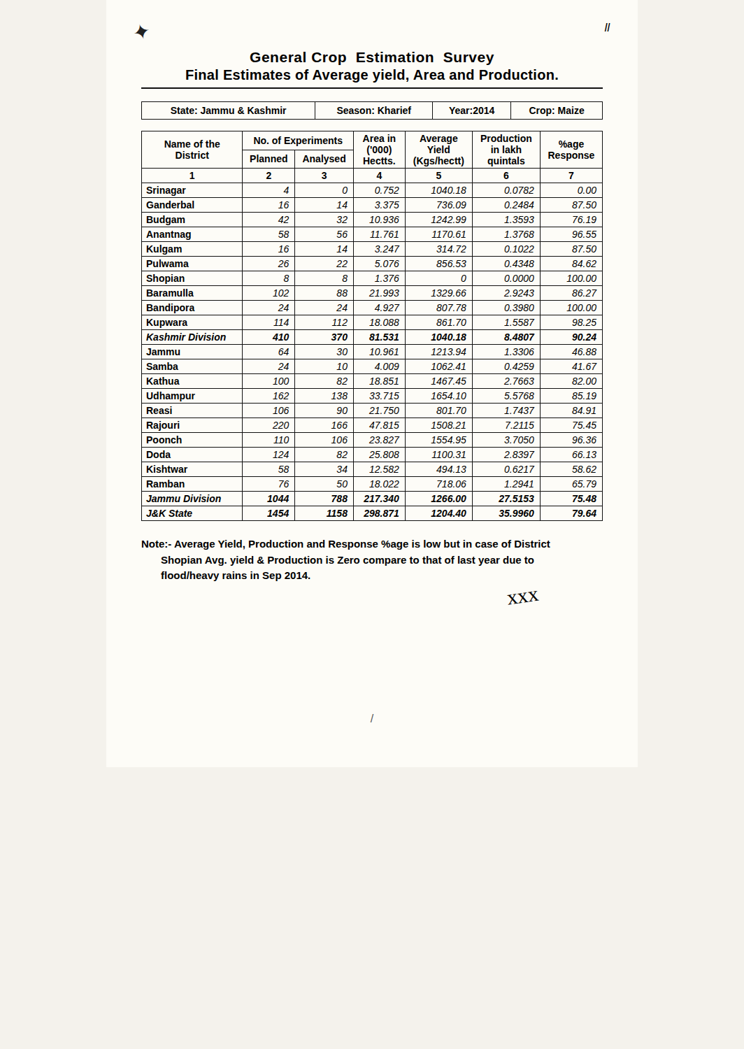✦
ll
General Crop Estimation Survey
Final Estimates of Average yield, Area and Production.
| State: Jammu & Kashmir | Season: Kharief | Year:2014 | Crop: Maize |
| Name of the District | No. of Experiments | Area in ('000) Hectts. | Average Yield (Kgs/hectt) | Production in lakh quintals | %age Response |
| --- | --- | --- | --- | --- | --- |
| Planned | Analysed |
| 1 | 2 | 3 | 4 | 5 | 6 | 7 |
| Srinagar | 4 | 0 | 0.752 | 1040.18 | 0.0782 | 0.00 |
| Ganderbal | 16 | 14 | 3.375 | 736.09 | 0.2484 | 87.50 |
| Budgam | 42 | 32 | 10.936 | 1242.99 | 1.3593 | 76.19 |
| Anantnag | 58 | 56 | 11.761 | 1170.61 | 1.3768 | 96.55 |
| Kulgam | 16 | 14 | 3.247 | 314.72 | 0.1022 | 87.50 |
| Pulwama | 26 | 22 | 5.076 | 856.53 | 0.4348 | 84.62 |
| Shopian | 8 | 8 | 1.376 | 0 | 0.0000 | 100.00 |
| Baramulla | 102 | 88 | 21.993 | 1329.66 | 2.9243 | 86.27 |
| Bandipora | 24 | 24 | 4.927 | 807.78 | 0.3980 | 100.00 |
| Kupwara | 114 | 112 | 18.088 | 861.70 | 1.5587 | 98.25 |
| Kashmir Division | 410 | 370 | 81.531 | 1040.18 | 8.4807 | 90.24 |
| Jammu | 64 | 30 | 10.961 | 1213.94 | 1.3306 | 46.88 |
| Samba | 24 | 10 | 4.009 | 1062.41 | 0.4259 | 41.67 |
| Kathua | 100 | 82 | 18.851 | 1467.45 | 2.7663 | 82.00 |
| Udhampur | 162 | 138 | 33.715 | 1654.10 | 5.5768 | 85.19 |
| Reasi | 106 | 90 | 21.750 | 801.70 | 1.7437 | 84.91 |
| Rajouri | 220 | 166 | 47.815 | 1508.21 | 7.2115 | 75.45 |
| Poonch | 110 | 106 | 23.827 | 1554.95 | 3.7050 | 96.36 |
| Doda | 124 | 82 | 25.808 | 1100.31 | 2.8397 | 66.13 |
| Kishtwar | 58 | 34 | 12.582 | 494.13 | 0.6217 | 58.62 |
| Ramban | 76 | 50 | 18.022 | 718.06 | 1.2941 | 65.79 |
| Jammu Division | 1044 | 788 | 217.340 | 1266.00 | 27.5153 | 75.48 |
| J&K State | 1454 | 1158 | 298.871 | 1204.40 | 35.9960 | 79.64 |
Note:- Average Yield, Production and Response %age is low but in case of District
Shopian Avg. yield & Production is Zero compare to that of last year due to
flood/heavy rains in Sep 2014.
xxx
/